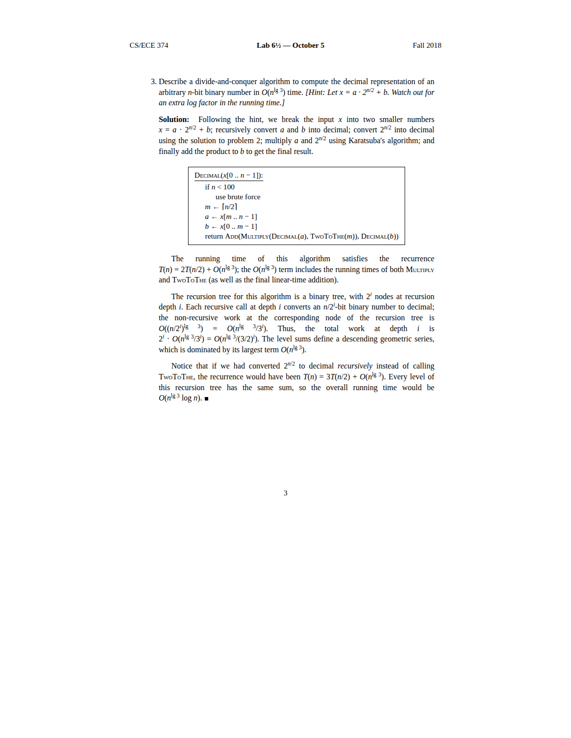CS/ECE 374
Lab 6½ — October 5
Fall 2018
Describe a divide-and-conquer algorithm to compute the decimal representation of an arbitrary n-bit binary number in O(nlg 3) time. [Hint: Let x = a · 2n/2 + b. Watch out for an extra log factor in the running time.]
Solution: Following the hint, we break the input x into two smaller numbers x = a · 2n/2 + b; recursively convert a and b into decimal; convert 2n/2 into decimal using the solution to problem 2; multiply a and 2n/2 using Karatsuba's algorithm; and finally add the product to b to get the final result.
Decimal(x[0 .. n − 1]):
if n < 100
use brute force
m ← ⌈n/2⌉
a ← x[m .. n − 1]
b ← x[0 .. m − 1]
return Add(Multiply(Decimal(a), TwoToThe(m)), Decimal(b))
The running time of this algorithm satisfies the recurrence T(n) = 2T(n/2) + O(nlg 3); the O(nlg 3) term includes the running times of both Multiply and TwoToThe (as well as the final linear-time addition).
The recursion tree for this algorithm is a binary tree, with 2i nodes at recursion depth i. Each recursive call at depth i converts an n/2i-bit binary number to decimal; the non-recursive work at the corresponding node of the recursion tree is O((n/2i)lg 3) = O(nlg 3/3i). Thus, the total work at depth i is 2i · O(nlg 3/3i) = O(nlg 3/(3/2)i). The level sums define a descending geometric series, which is dominated by its largest term O(nlg 3).
Notice that if we had converted 2n/2 to decimal recursively instead of calling TwoToThe, the recurrence would have been T(n) = 3T(n/2) + O(nlg 3). Every level of this recursion tree has the same sum, so the overall running time would be O(nlg 3 log n).
3